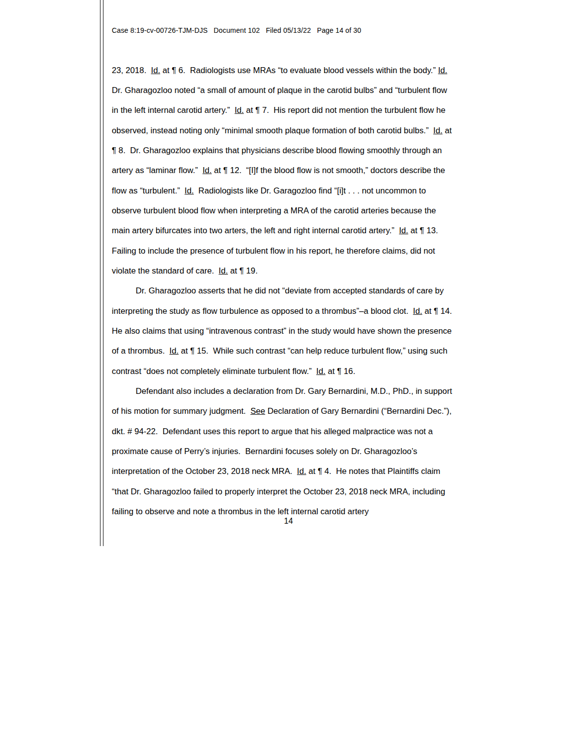Case 8:19-cv-00726-TJM-DJS Document 102 Filed 05/13/22 Page 14 of 30
23, 2018. Id. at ¶ 6. Radiologists use MRAs “to evaluate blood vessels within the body.” Id. Dr. Gharagozloo noted “a small of amount of plaque in the carotid bulbs” and “turbulent flow in the left internal carotid artery.” Id. at ¶ 7. His report did not mention the turbulent flow he observed, instead noting only “minimal smooth plaque formation of both carotid bulbs.” Id. at ¶ 8. Dr. Gharagozloo explains that physicians describe blood flowing smoothly through an artery as “laminar flow.” Id. at ¶ 12. “[I]f the blood flow is not smooth,” doctors describe the flow as “turbulent.” Id. Radiologists like Dr. Garagozloo find “[i]t . . . not uncommon to observe turbulent blood flow when interpreting a MRA of the carotid arteries because the main artery bifurcates into two arters, the left and right internal carotid artery.” Id. at ¶ 13. Failing to include the presence of turbulent flow in his report, he therefore claims, did not violate the standard of care. Id. at ¶ 19.
Dr. Gharagozloo asserts that he did not “deviate from accepted standards of care by interpreting the study as flow turbulence as opposed to a thrombus”–a blood clot. Id. at ¶ 14. He also claims that using “intravenous contrast” in the study would have shown the presence of a thrombus. Id. at ¶ 15. While such contrast “can help reduce turbulent flow,” using such contrast “does not completely eliminate turbulent flow.” Id. at ¶ 16.
Defendant also includes a declaration from Dr. Gary Bernardini, M.D., PhD., in support of his motion for summary judgment. See Declaration of Gary Bernardini (“Bernardini Dec.”), dkt. # 94-22. Defendant uses this report to argue that his alleged malpractice was not a proximate cause of Perry’s injuries. Bernardini focuses solely on Dr. Gharagozloo’s interpretation of the October 23, 2018 neck MRA. Id. at ¶ 4. He notes that Plaintiffs claim “that Dr. Gharagozloo failed to properly interpret the October 23, 2018 neck MRA, including failing to observe and note a thrombus in the left internal carotid artery
14